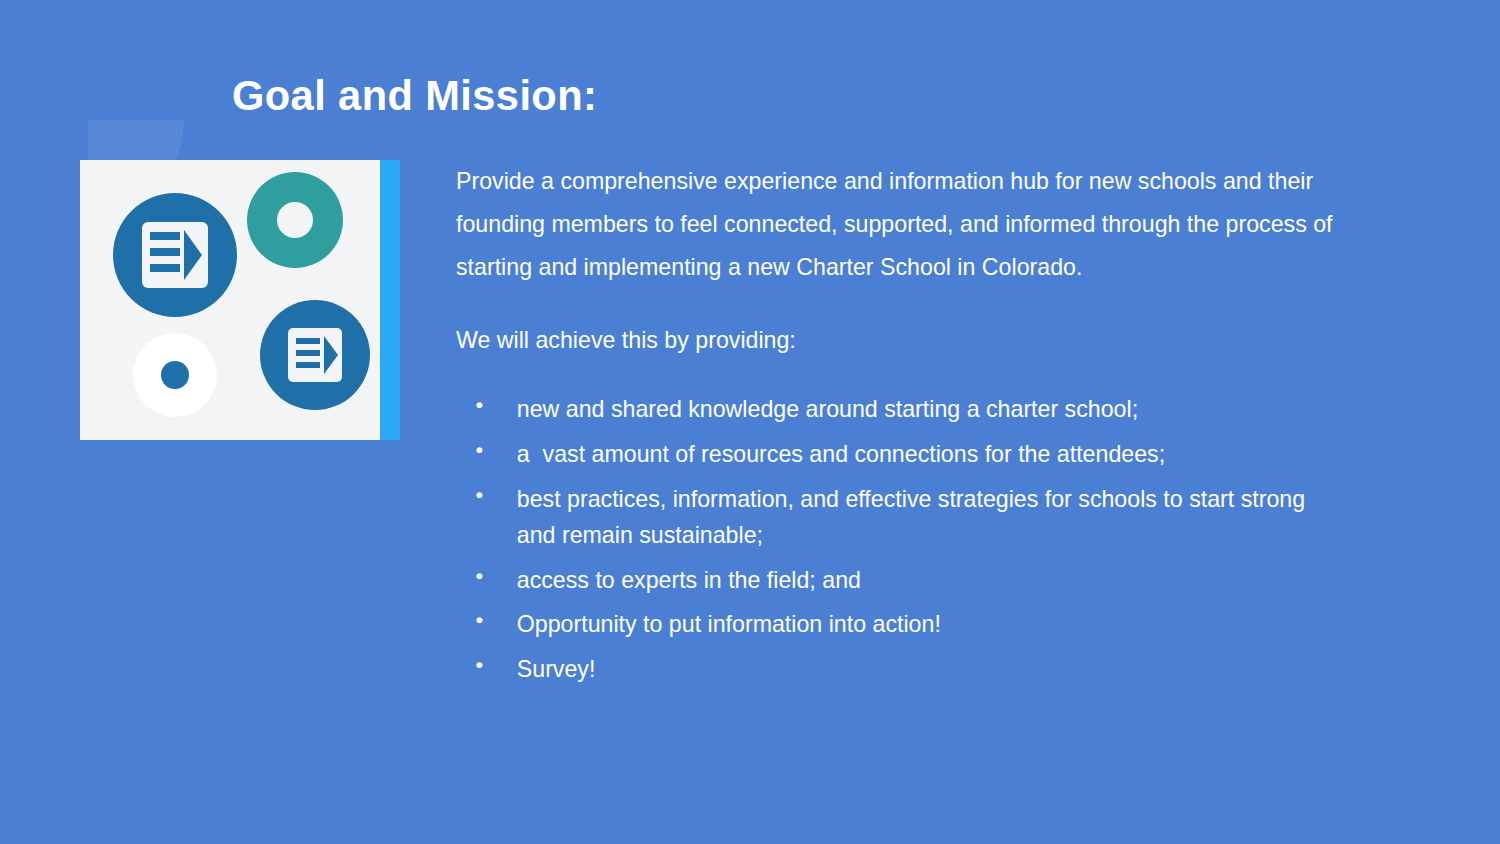Goal and Mission:
Provide a comprehensive experience and information hub for new schools and their founding members to feel connected, supported, and informed through the process of starting and implementing a new Charter School in Colorado.
We will achieve this by providing:
new and shared knowledge around starting a charter school;
a vast amount of resources and connections for the attendees;
best practices, information, and effective strategies for schools to start strong and remain sustainable;
access to experts in the field; and
Opportunity to put information into action!
Survey!